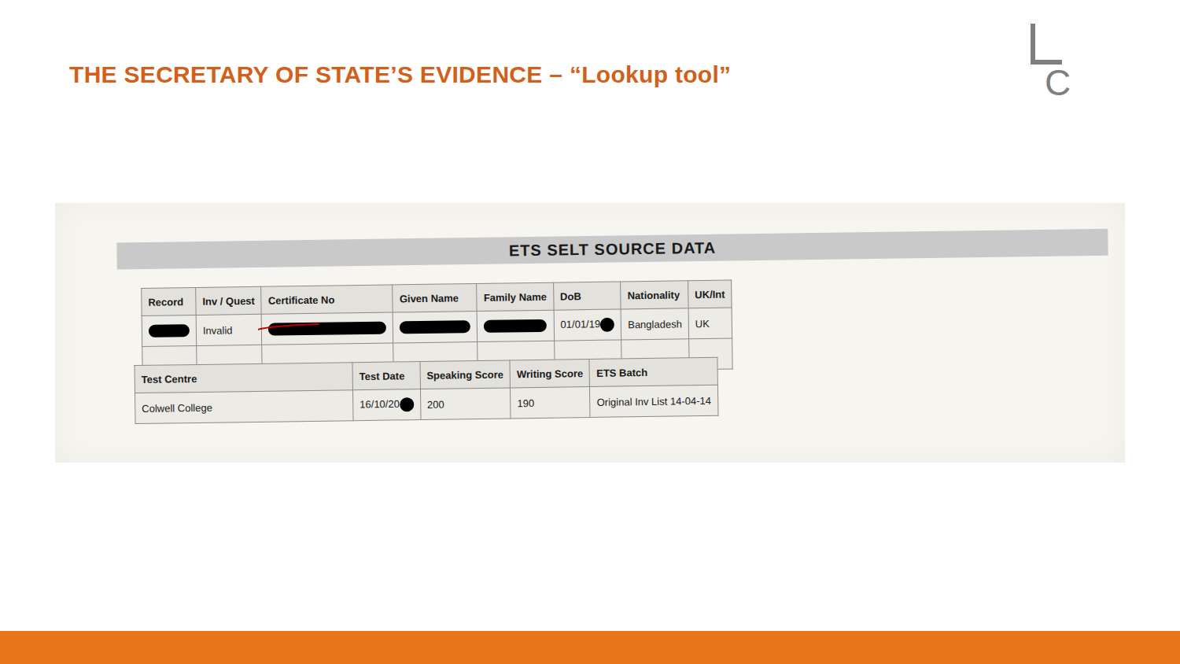THE SECRETARY OF STATE’S EVIDENCE – “Lookup tool”
C
ETS SELT SOURCE DATA
| Record | Inv / Quest | Certificate No | Given Name | Family Name | DoB | Nationality | UK/Int |
| --- | --- | --- | --- | --- | --- | --- | --- |
| | Invalid | | | | 01/01/19 | Bangladesh | UK |
| Test Centre | Test Date | Speaking Score | Writing Score | ETS Batch |
| --- | --- | --- | --- | --- |
| Colwell College | 16/10/20 | 200 | 190 | Original Inv List 14-04-14 |